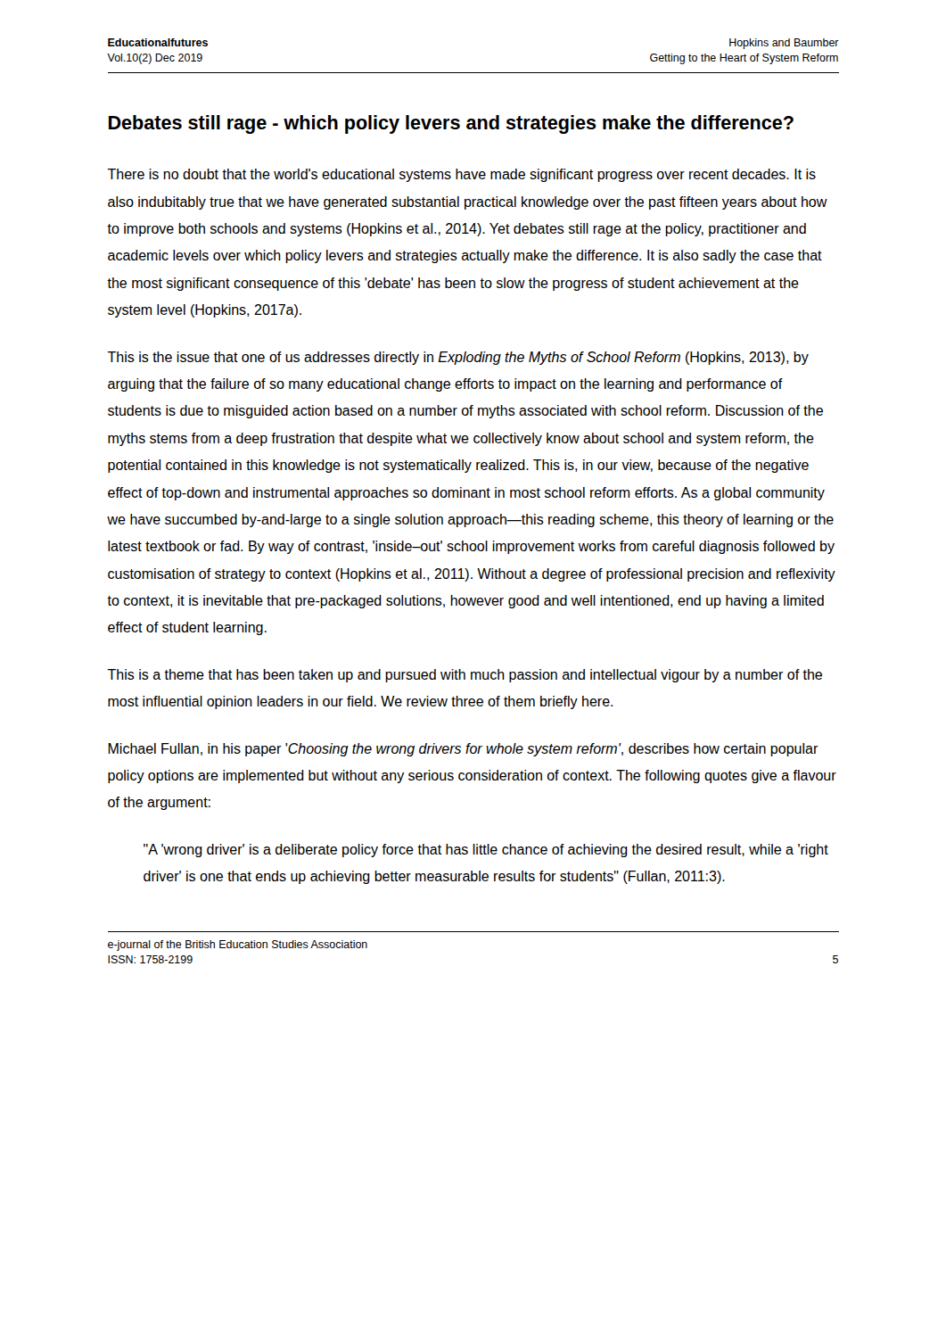Educationalfutures Vol.10(2) Dec 2019
Hopkins and Baumber Getting to the Heart of System Reform
Debates still rage - which policy levers and strategies make the difference?
There is no doubt that the world's educational systems have made significant progress over recent decades. It is also indubitably true that we have generated substantial practical knowledge over the past fifteen years about how to improve both schools and systems (Hopkins et al., 2014). Yet debates still rage at the policy, practitioner and academic levels over which policy levers and strategies actually make the difference. It is also sadly the case that the most significant consequence of this 'debate' has been to slow the progress of student achievement at the system level (Hopkins, 2017a).
This is the issue that one of us addresses directly in Exploding the Myths of School Reform (Hopkins, 2013), by arguing that the failure of so many educational change efforts to impact on the learning and performance of students is due to misguided action based on a number of myths associated with school reform. Discussion of the myths stems from a deep frustration that despite what we collectively know about school and system reform, the potential contained in this knowledge is not systematically realized. This is, in our view, because of the negative effect of top-down and instrumental approaches so dominant in most school reform efforts. As a global community we have succumbed by-and-large to a single solution approach—this reading scheme, this theory of learning or the latest textbook or fad. By way of contrast, 'inside–out' school improvement works from careful diagnosis followed by customisation of strategy to context (Hopkins et al., 2011). Without a degree of professional precision and reflexivity to context, it is inevitable that pre-packaged solutions, however good and well intentioned, end up having a limited effect of student learning.
This is a theme that has been taken up and pursued with much passion and intellectual vigour by a number of the most influential opinion leaders in our field. We review three of them briefly here.
Michael Fullan, in his paper 'Choosing the wrong drivers for whole system reform', describes how certain popular policy options are implemented but without any serious consideration of context. The following quotes give a flavour of the argument:
"A 'wrong driver' is a deliberate policy force that has little chance of achieving the desired result, while a 'right driver' is one that ends up achieving better measurable results for students" (Fullan, 2011:3).
e-journal of the British Education Studies Association ISSN: 1758-2199
5